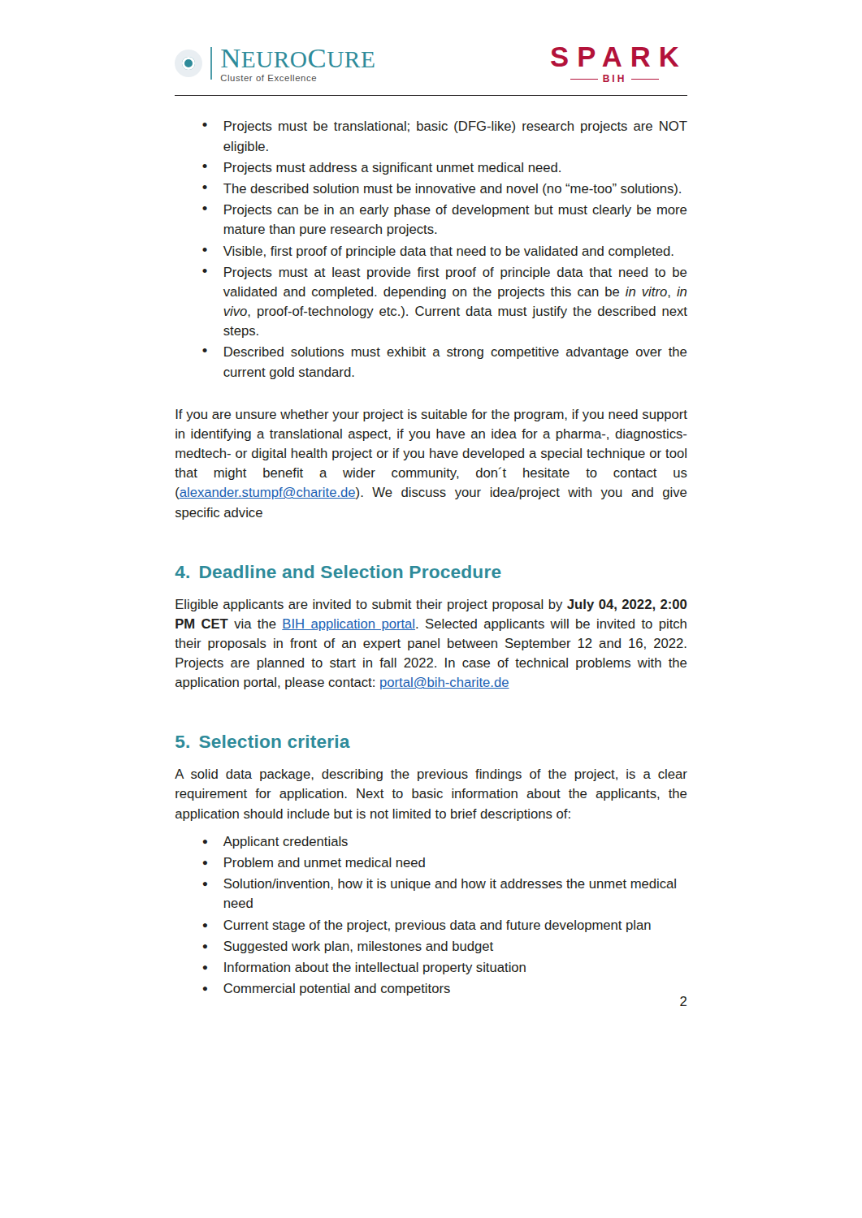NEUROCURE
Cluster of Excellence
SPARK
BIH
Projects must be translational; basic (DFG-like) research projects are NOT eligible.
Projects must address a significant unmet medical need.
The described solution must be innovative and novel (no “me-too” solutions).
Projects can be in an early phase of development but must clearly be more mature than pure research projects.
Visible, first proof of principle data that need to be validated and completed.
Projects must at least provide first proof of principle data that need to be validated and completed. depending on the projects this can be in vitro, in vivo, proof-of-technology etc.). Current data must justify the described next steps.
Described solutions must exhibit a strong competitive advantage over the current gold standard.
If you are unsure whether your project is suitable for the program, if you need support in identifying a translational aspect, if you have an idea for a pharma-, diagnostics- medtech- or digital health project or if you have developed a special technique or tool that might benefit a wider community, don´t hesitate to contact us (alexander.stumpf@charite.de). We discuss your idea/project with you and give specific advice
4. Deadline and Selection Procedure
Eligible applicants are invited to submit their project proposal by July 04, 2022, 2:00 PM CET via the BIH application portal. Selected applicants will be invited to pitch their proposals in front of an expert panel between September 12 and 16, 2022. Projects are planned to start in fall 2022. In case of technical problems with the application portal, please contact: portal@bih-charite.de
5. Selection criteria
A solid data package, describing the previous findings of the project, is a clear requirement for application. Next to basic information about the applicants, the application should include but is not limited to brief descriptions of:
Applicant credentials
Problem and unmet medical need
Solution/invention, how it is unique and how it addresses the unmet medical need
Current stage of the project, previous data and future development plan
Suggested work plan, milestones and budget
Information about the intellectual property situation
Commercial potential and competitors
2